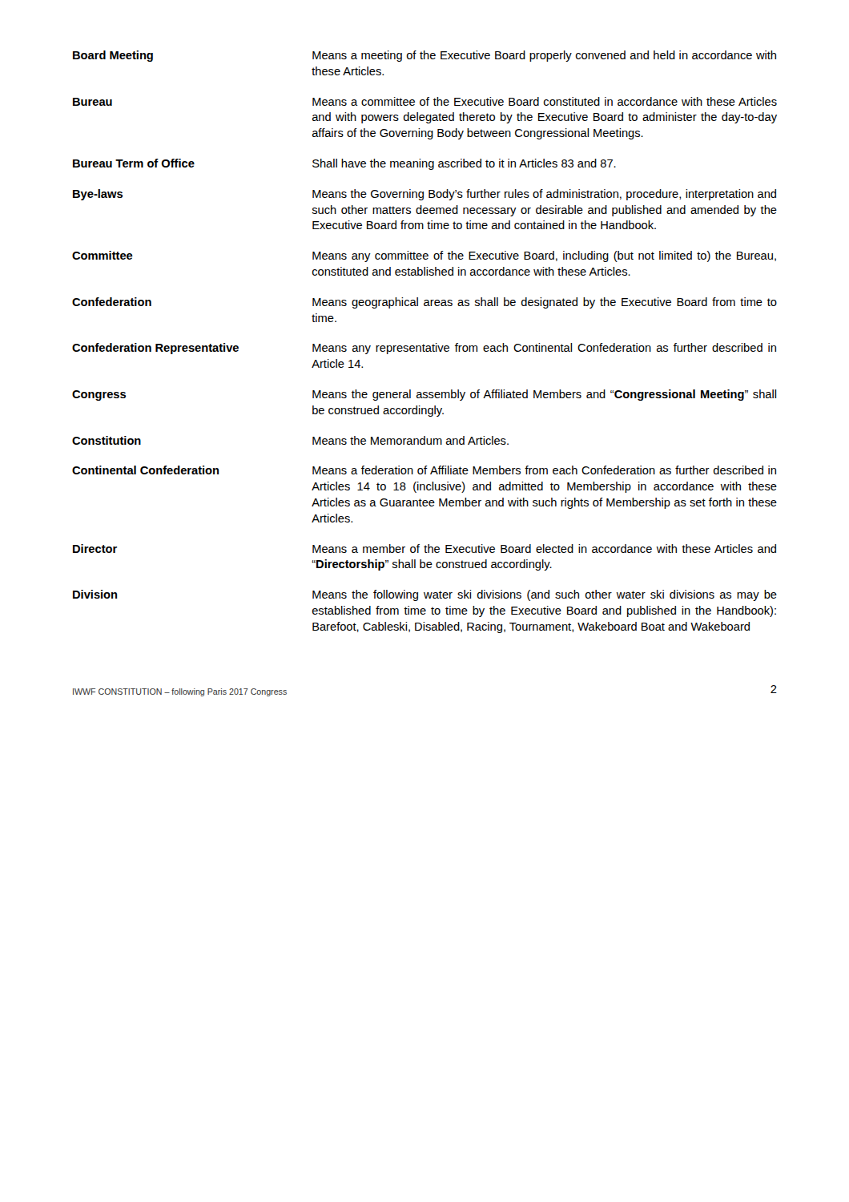| Board Meeting | Means a meeting of the Executive Board properly convened and held in accordance with these Articles. |
| Bureau | Means a committee of the Executive Board constituted in accordance with these Articles and with powers delegated thereto by the Executive Board to administer the day-to-day affairs of the Governing Body between Congressional Meetings. |
| Bureau Term of Office | Shall have the meaning ascribed to it in Articles 83 and 87. |
| Bye-laws | Means the Governing Body’s further rules of administration, procedure, interpretation and such other matters deemed necessary or desirable and published and amended by the Executive Board from time to time and contained in the Handbook. |
| Committee | Means any committee of the Executive Board, including (but not limited to) the Bureau, constituted and established in accordance with these Articles. |
| Confederation | Means geographical areas as shall be designated by the Executive Board from time to time. |
| Confederation Representative | Means any representative from each Continental Confederation as further described in Article 14. |
| Congress | Means the general assembly of Affiliated Members and “ Congressional Meeting ” shall be construed accordingly. |
| Constitution | Means the Memorandum and Articles. |
| Continental Confederation | Means a federation of Affiliate Members from each Confederation as further described in Articles 14 to 18 (inclusive) and admitted to Membership in accordance with these Articles as a Guarantee Member and with such rights of Membership as set forth in these Articles. |
| Director | Means a member of the Executive Board elected in accordance with these Articles and “ Directorship ” shall be construed accordingly. |
| Division | Means the following water ski divisions (and such other water ski divisions as may be established from time to time by the Executive Board and published in the Handbook): Barefoot, Cableski, Disabled, Racing, Tournament, Wakeboard Boat and Wakeboard |
IWWF CONSTITUTION – following Paris 2017 Congress 2